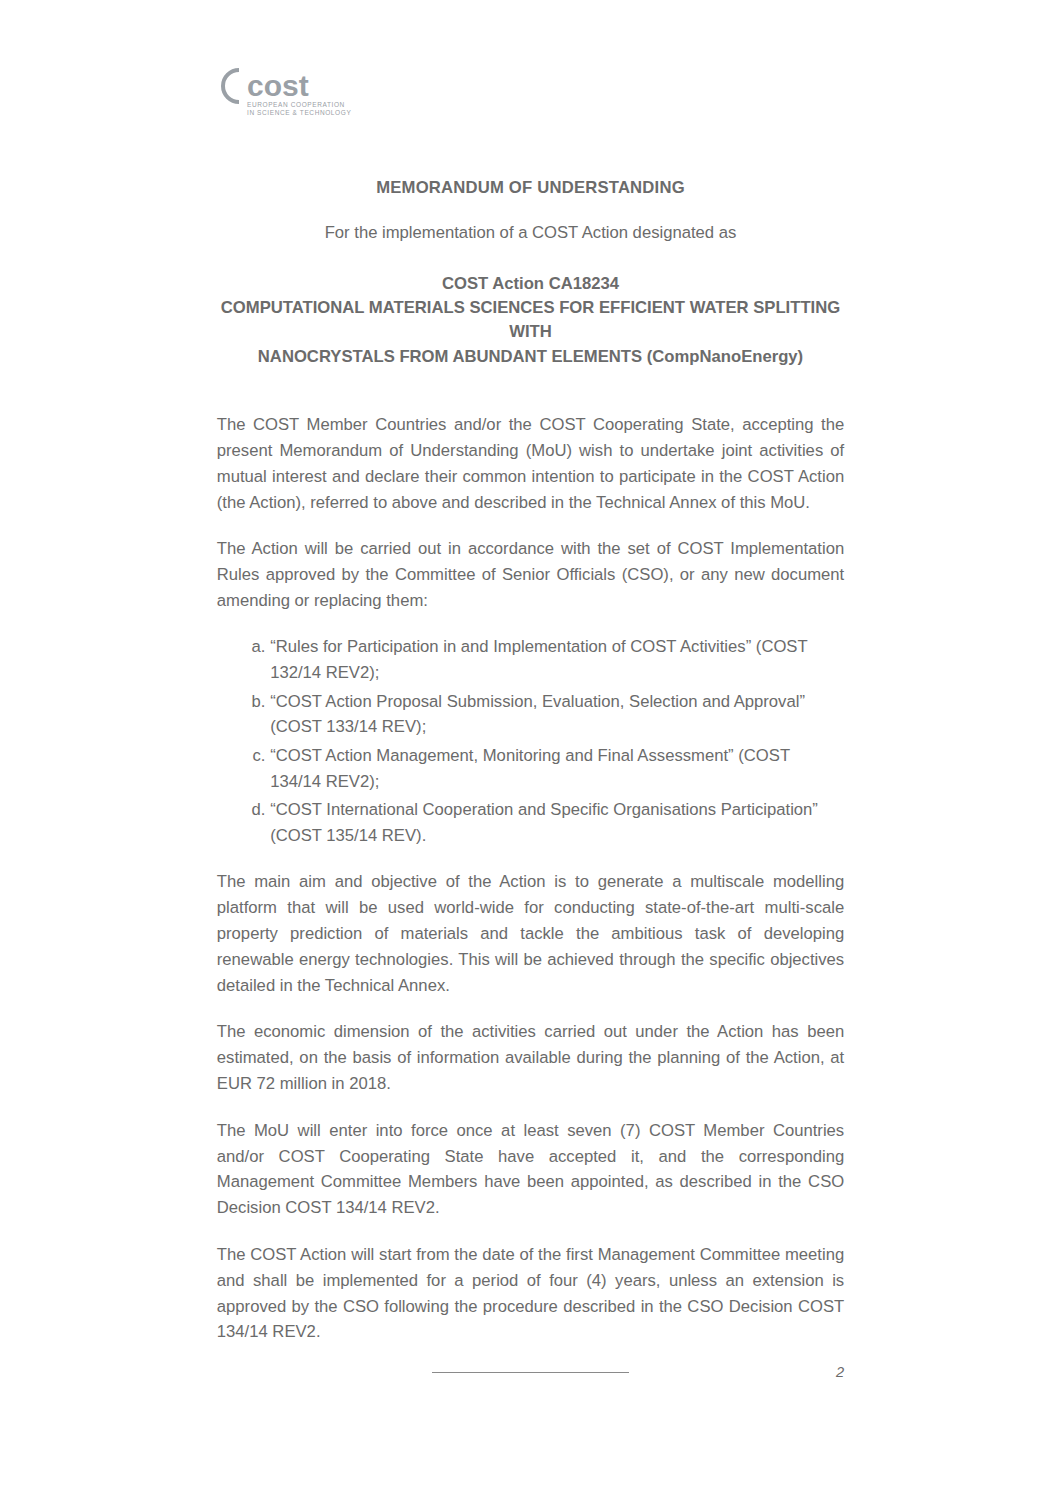cost EUROPEAN COOPERATION IN SCIENCE & TECHNOLOGY
MEMORANDUM OF UNDERSTANDING
For the implementation of a COST Action designated as
COST Action CA18234
COMPUTATIONAL MATERIALS SCIENCES FOR EFFICIENT WATER SPLITTING WITH
NANOCRYSTALS FROM ABUNDANT ELEMENTS (CompNanoEnergy)
The COST Member Countries and/or the COST Cooperating State, accepting the present Memorandum of Understanding (MoU) wish to undertake joint activities of mutual interest and declare their common intention to participate in the COST Action (the Action), referred to above and described in the Technical Annex of this MoU.
The Action will be carried out in accordance with the set of COST Implementation Rules approved by the Committee of Senior Officials (CSO), or any new document amending or replacing them:
“Rules for Participation in and Implementation of COST Activities” (COST 132/14 REV2);
“COST Action Proposal Submission, Evaluation, Selection and Approval” (COST 133/14 REV);
“COST Action Management, Monitoring and Final Assessment” (COST 134/14 REV2);
“COST International Cooperation and Specific Organisations Participation” (COST 135/14 REV).
The main aim and objective of the Action is to generate a multiscale modelling platform that will be used world-wide for conducting state-of-the-art multi-scale property prediction of materials and tackle the ambitious task of developing renewable energy technologies. This will be achieved through the specific objectives detailed in the Technical Annex.
The economic dimension of the activities carried out under the Action has been estimated, on the basis of information available during the planning of the Action, at EUR 72 million in 2018.
The MoU will enter into force once at least seven (7) COST Member Countries and/or COST Cooperating State have accepted it, and the corresponding Management Committee Members have been appointed, as described in the CSO Decision COST 134/14 REV2.
The COST Action will start from the date of the first Management Committee meeting and shall be implemented for a period of four (4) years, unless an extension is approved by the CSO following the procedure described in the CSO Decision COST 134/14 REV2.
2